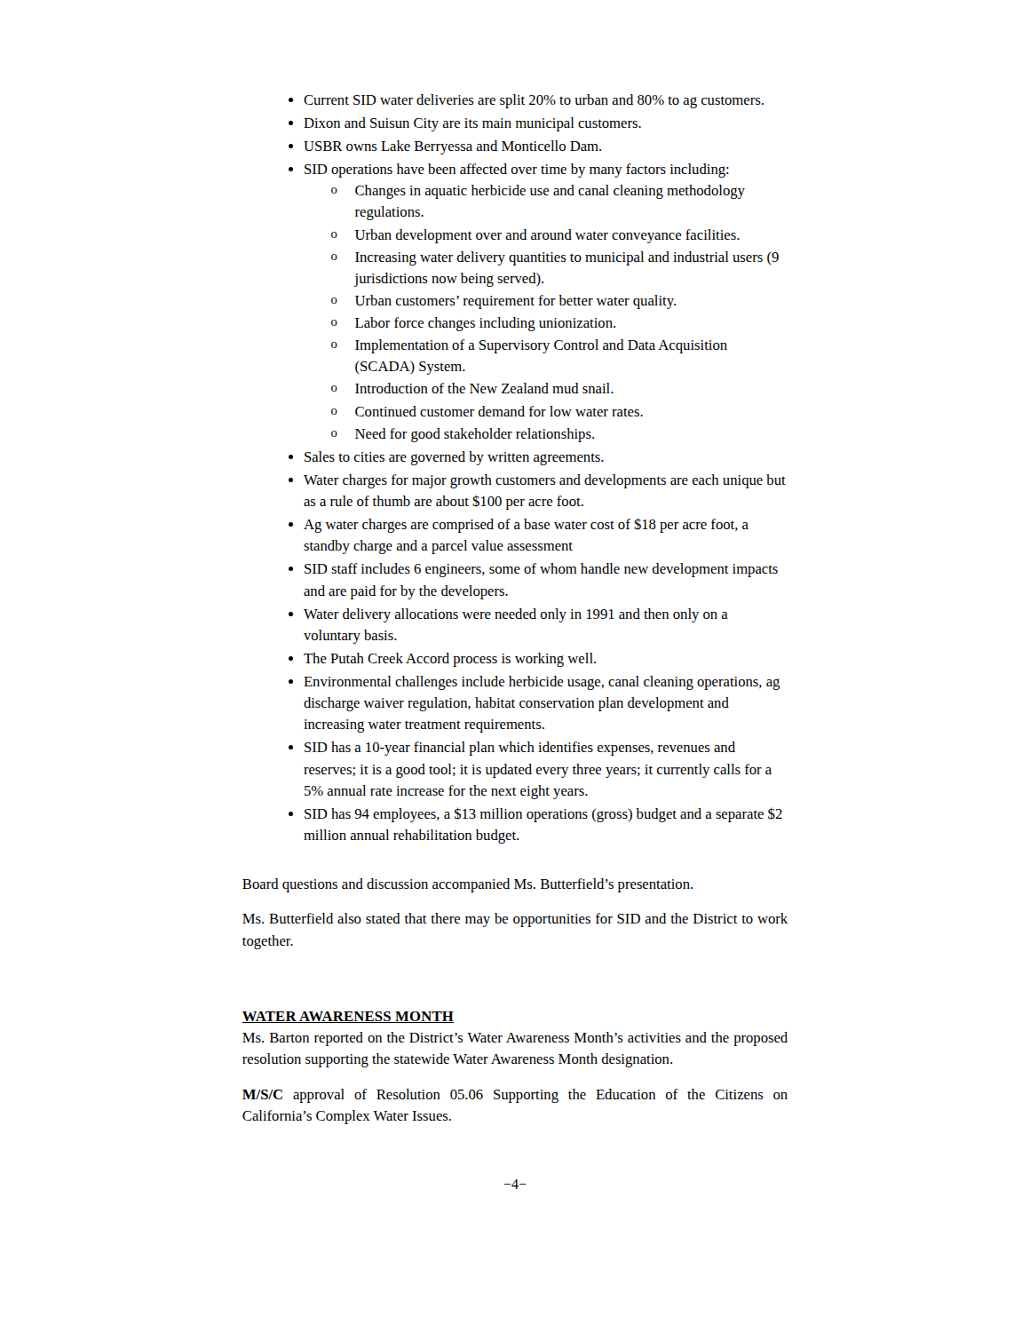Current SID water deliveries are split 20% to urban and 80% to ag customers.
Dixon and Suisun City are its main municipal customers.
USBR owns Lake Berryessa and Monticello Dam.
SID operations have been affected over time by many factors including:
Changes in aquatic herbicide use and canal cleaning methodology regulations.
Urban development over and around water conveyance facilities.
Increasing water delivery quantities to municipal and industrial users (9 jurisdictions now being served).
Urban customers’ requirement for better water quality.
Labor force changes including unionization.
Implementation of a Supervisory Control and Data Acquisition (SCADA) System.
Introduction of the New Zealand mud snail.
Continued customer demand for low water rates.
Need for good stakeholder relationships.
Sales to cities are governed by written agreements.
Water charges for major growth customers and developments are each unique but as a rule of thumb are about $100 per acre foot.
Ag water charges are comprised of a base water cost of $18 per acre foot, a standby charge and a parcel value assessment
SID staff includes 6 engineers, some of whom handle new development impacts and are paid for by the developers.
Water delivery allocations were needed only in 1991 and then only on a voluntary basis.
The Putah Creek Accord process is working well.
Environmental challenges include herbicide usage, canal cleaning operations, ag discharge waiver regulation, habitat conservation plan development and increasing water treatment requirements.
SID has a 10-year financial plan which identifies expenses, revenues and reserves; it is a good tool; it is updated every three years; it currently calls for a 5% annual rate increase for the next eight years.
SID has 94 employees, a $13 million operations (gross) budget and a separate $2 million annual rehabilitation budget.
Board questions and discussion accompanied Ms. Butterfield’s presentation.
Ms. Butterfield also stated that there may be opportunities for SID and the District to work together.
Water Awareness Month
Ms. Barton reported on the District’s Water Awareness Month’s activities and the proposed resolution supporting the statewide Water Awareness Month designation.
M/S/C approval of Resolution 05.06 Supporting the Education of the Citizens on California’s Complex Water Issues.
−4−